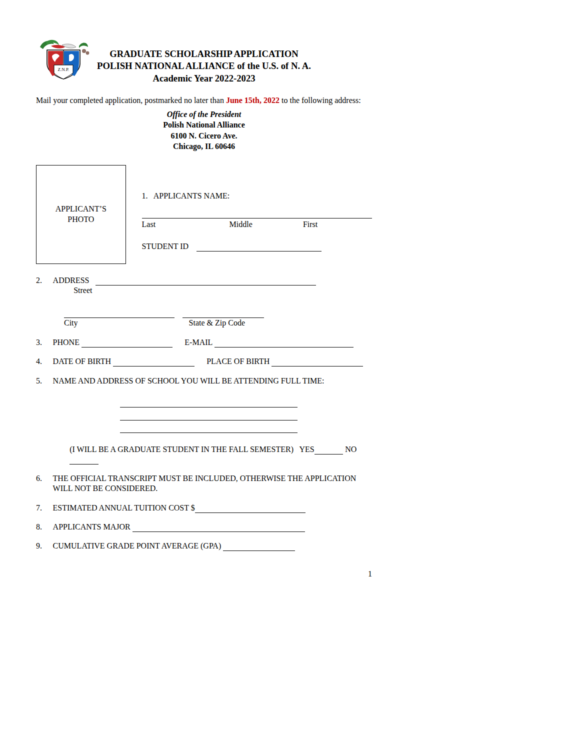Z.N.P.
GRADUATE SCHOLARSHIP APPLICATION POLISH NATIONAL ALLIANCE of the U.S. of N. A. Academic Year 2022-2023
Mail your completed application, postmarked no later than June 15th, 2022 to the following address:
Office of the President
Polish National Alliance
6100 N. Cicero Ave.
Chicago, IL 60646
APPLICANT’S
PHOTO
1. APPLICANTS NAME:
Last Middle First
STUDENT ID
2. ADDRESS Street
City State & Zip Code
3. PHONE E-MAIL
4. DATE OF BIRTH PLACE OF BIRTH
5. NAME AND ADDRESS OF SCHOOL YOU WILL BE ATTENDING FULL TIME:
(I WILL BE A GRADUATE STUDENT IN THE FALL SEMESTER) YES NO
6. THE OFFICIAL TRANSCRIPT MUST BE INCLUDED, OTHERWISE THE APPLICATION WILL NOT BE CONSIDERED.
7. ESTIMATED ANNUAL TUITION COST $
8. APPLICANTS MAJOR
9. CUMULATIVE GRADE POINT AVERAGE (GPA)
1